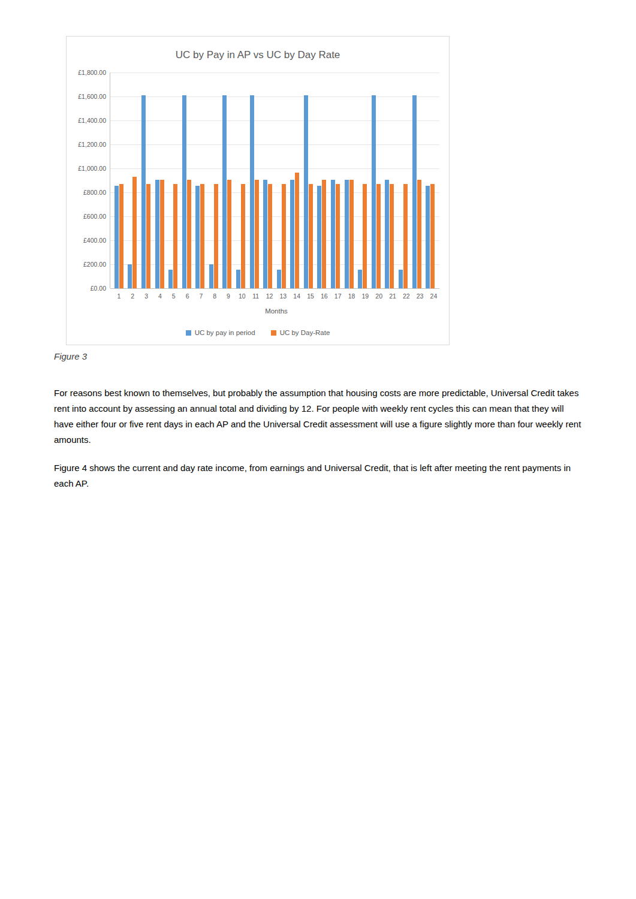UC by Pay in AP vs UC by Day Rate
£1,800.00 £1,600.00 £1,400.00 £1,200.00 £1,000.00 £800.00 £600.00 £400.00 £200.00 £0.00
123456 789101112 131415161718 192021222324
Months
UC by pay in period
UC by Day-Rate
Figure 3
For reasons best known to themselves, but probably the assumption that housing costs are more predictable, Universal Credit takes rent into account by assessing an annual total and dividing by 12. For people with weekly rent cycles this can mean that they will have either four or five rent days in each AP and the Universal Credit assessment will use a figure slightly more than four weekly rent amounts.
Figure 4 shows the current and day rate income, from earnings and Universal Credit, that is left after meeting the rent payments in each AP.